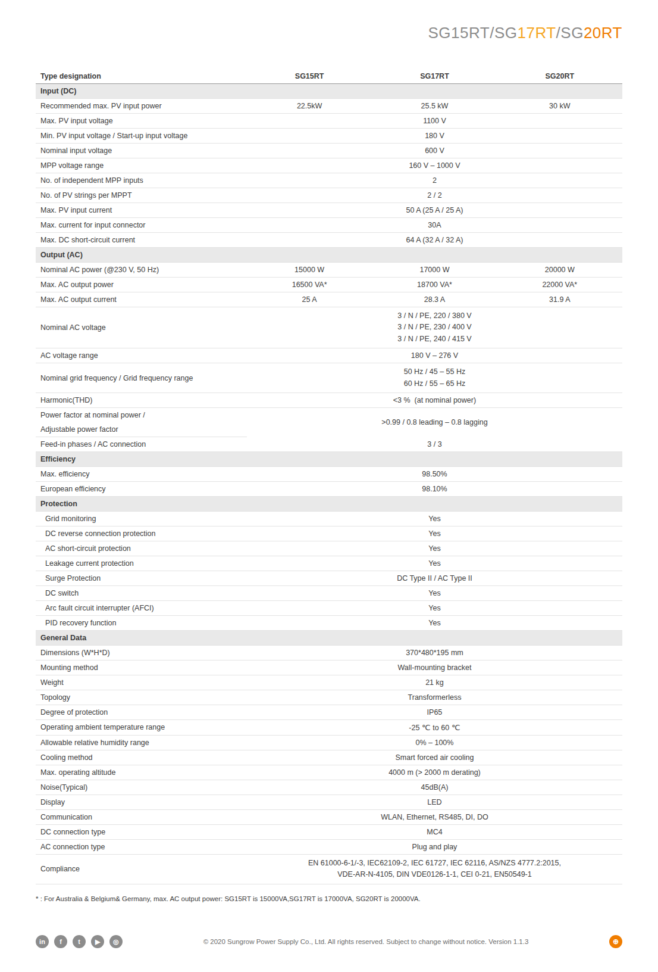SG 15RT/SG 17RT/SG 20RT
| Type designation | SG15RT | SG17RT | SG20RT |
| Input (DC) |
| Recommended max. PV input power | 22.5kW | 25.5 kW | 30 kW |
| Max. PV input voltage | 1100 V |
| Min. PV input voltage / Start-up input voltage | 180 V |
| Nominal input voltage | 600 V |
| MPP voltage range | 160 V – 1000 V |
| No. of independent MPP inputs | 2 |
| No. of PV strings per MPPT | 2 / 2 |
| Max. PV input current | 50 A (25 A / 25 A) |
| Max. current for input connector | 30A |
| Max. DC short-circuit current | 64 A (32 A / 32 A) |
| Output (AC) |
| Nominal AC power (@230 V, 50 Hz) | 15000 W | 17000 W | 20000 W |
| Max. AC output power | 16500 VA* | 18700 VA* | 22000 VA* |
| Max. AC output current | 25 A | 28.3 A | 31.9 A |
| Nominal AC voltage | 3 / N / PE, 220 / 380 V 3 / N / PE, 230 / 400 V 3 / N / PE, 240 / 415 V |
| AC voltage range | 180 V – 276 V |
| Nominal grid frequency / Grid frequency range | 50 Hz / 45 – 55 Hz 60 Hz / 55 – 65 Hz |
| Harmonic(THD) | <3 % (at nominal power) |
| Power factor at nominal power / | >0.99 / 0.8 leading – 0.8 lagging |
| Adjustable power factor |
| Feed-in phases / AC connection | 3 / 3 |
| Efficiency |
| Max. efficiency | 98.50% |
| European efficiency | 98.10% |
| Protection |
| Grid monitoring | Yes |
| DC reverse connection protection | Yes |
| AC short-circuit protection | Yes |
| Leakage current protection | Yes |
| Surge Protection | DC Type II / AC Type II |
| DC switch | Yes |
| Arc fault circuit interrupter (AFCI) | Yes |
| PID recovery function | Yes |
| General Data |
| Dimensions (W*H*D) | 370*480*195 mm |
| Mounting method | Wall-mounting bracket |
| Weight | 21 kg |
| Topology | Transformerless |
| Degree of protection | IP65 |
| Operating ambient temperature range | -25 ℃ to 60 ℃ |
| Allowable relative humidity range | 0% – 100% |
| Cooling method | Smart forced air cooling |
| Max. operating altitude | 4000 m (> 2000 m derating) |
| Noise(Typical) | 45dB(A) |
| Display | LED |
| Communication | WLAN, Ethernet, RS485, DI, DO |
| DC connection type | MC4 |
| AC connection type | Plug and play |
| Compliance | EN 61000-6-1/-3, IEC62109-2, IEC 61727, IEC 62116, AS/NZS 4777.2:2015, VDE-AR-N-4105, DIN VDE0126-1-1, CEI 0-21, EN50549-1 |
* : For Australia & Belgium& Germany, max. AC output power: SG15RT is 15000VA,SG17RT is 17000VA, SG20RT is 20000VA.
in
f
t
▶
◎
© 2020 Sungrow Power Supply Co., Ltd. All rights reserved. Subject to change without notice. Version 1.1.3
⊕